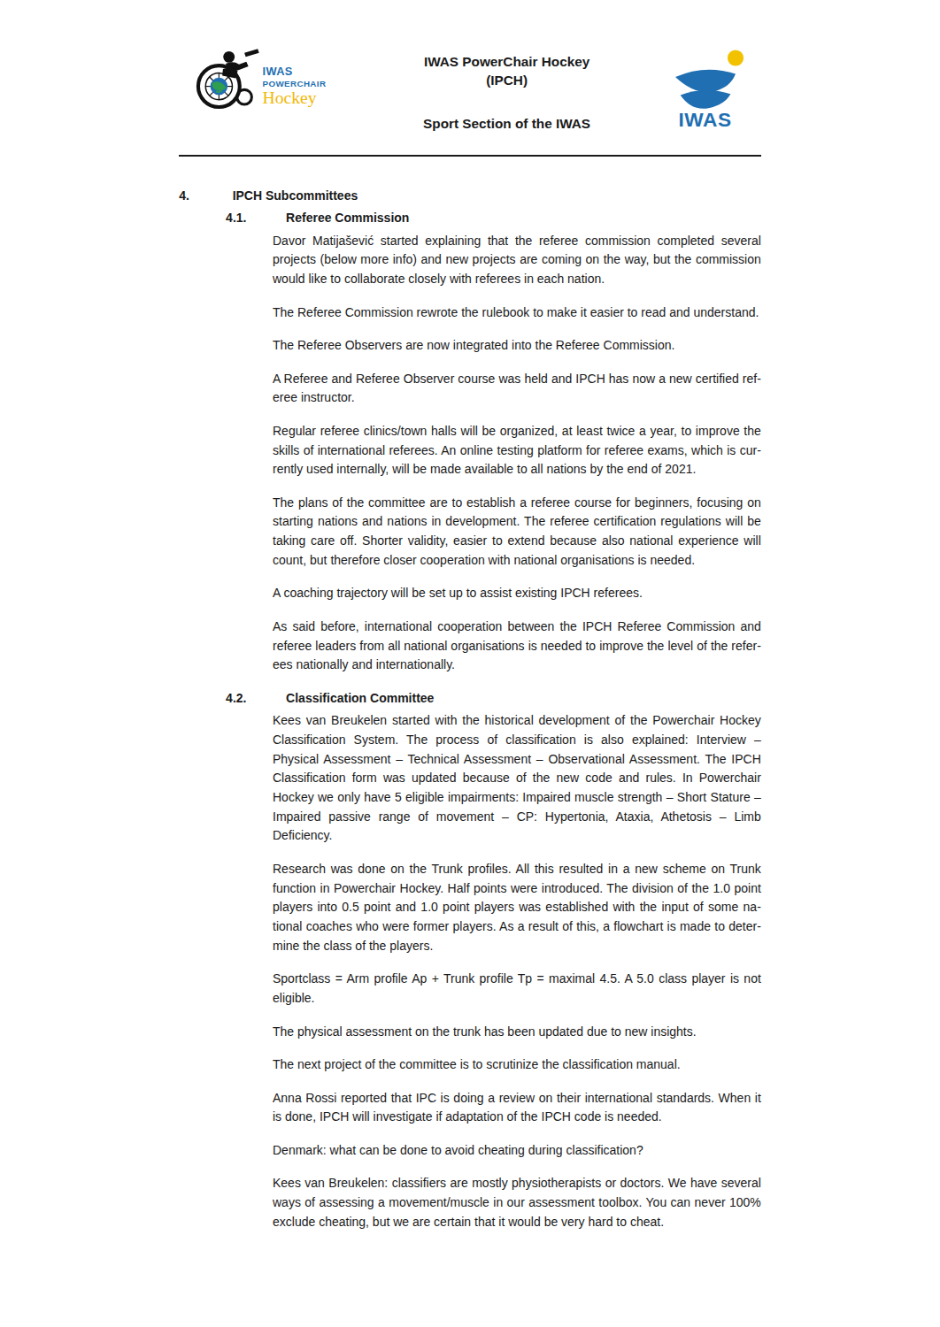IWAS POWERCHAIR Hockey
IWAS PowerChair Hockey
(IPCH)
Sport Section of the IWAS
IWAS
4. IPCH Subcommittees
4.1. Referee Commission
Davor Matijašević started explaining that the referee commission completed several projects (below more info) and new projects are coming on the way, but the commission would like to collaborate closely with referees in each nation.
The Referee Commission rewrote the rulebook to make it easier to read and understand.
The Referee Observers are now integrated into the Referee Commission.
A Referee and Referee Observer course was held and IPCH has now a new certified referee instructor.
Regular referee clinics/town halls will be organized, at least twice a year, to improve the skills of international referees. An online testing platform for referee exams, which is currently used internally, will be made available to all nations by the end of 2021.
The plans of the committee are to establish a referee course for beginners, focusing on starting nations and nations in development. The referee certification regulations will be taking care off. Shorter validity, easier to extend because also national experience will count, but therefore closer cooperation with national organisations is needed.
A coaching trajectory will be set up to assist existing IPCH referees.
As said before, international cooperation between the IPCH Referee Commission and referee leaders from all national organisations is needed to improve the level of the referees nationally and internationally.
4.2. Classification Committee
Kees van Breukelen started with the historical development of the Powerchair Hockey Classification System. The process of classification is also explained: Interview – Physical Assessment – Technical Assessment – Observational Assessment. The IPCH Classification form was updated because of the new code and rules. In Powerchair Hockey we only have 5 eligible impairments: Impaired muscle strength – Short Stature – Impaired passive range of movement – CP: Hypertonia, Ataxia, Athetosis – Limb Deficiency.
Research was done on the Trunk profiles. All this resulted in a new scheme on Trunk function in Powerchair Hockey. Half points were introduced. The division of the 1.0 point players into 0.5 point and 1.0 point players was established with the input of some national coaches who were former players. As a result of this, a flowchart is made to determine the class of the players.
Sportclass = Arm profile Ap + Trunk profile Tp = maximal 4.5. A 5.0 class player is not eligible.
The physical assessment on the trunk has been updated due to new insights.
The next project of the committee is to scrutinize the classification manual.
Anna Rossi reported that IPC is doing a review on their international standards. When it is done, IPCH will investigate if adaptation of the IPCH code is needed.
Denmark: what can be done to avoid cheating during classification?
Kees van Breukelen: classifiers are mostly physiotherapists or doctors. We have several ways of assessing a movement/muscle in our assessment toolbox. You can never 100% exclude cheating, but we are certain that it would be very hard to cheat.